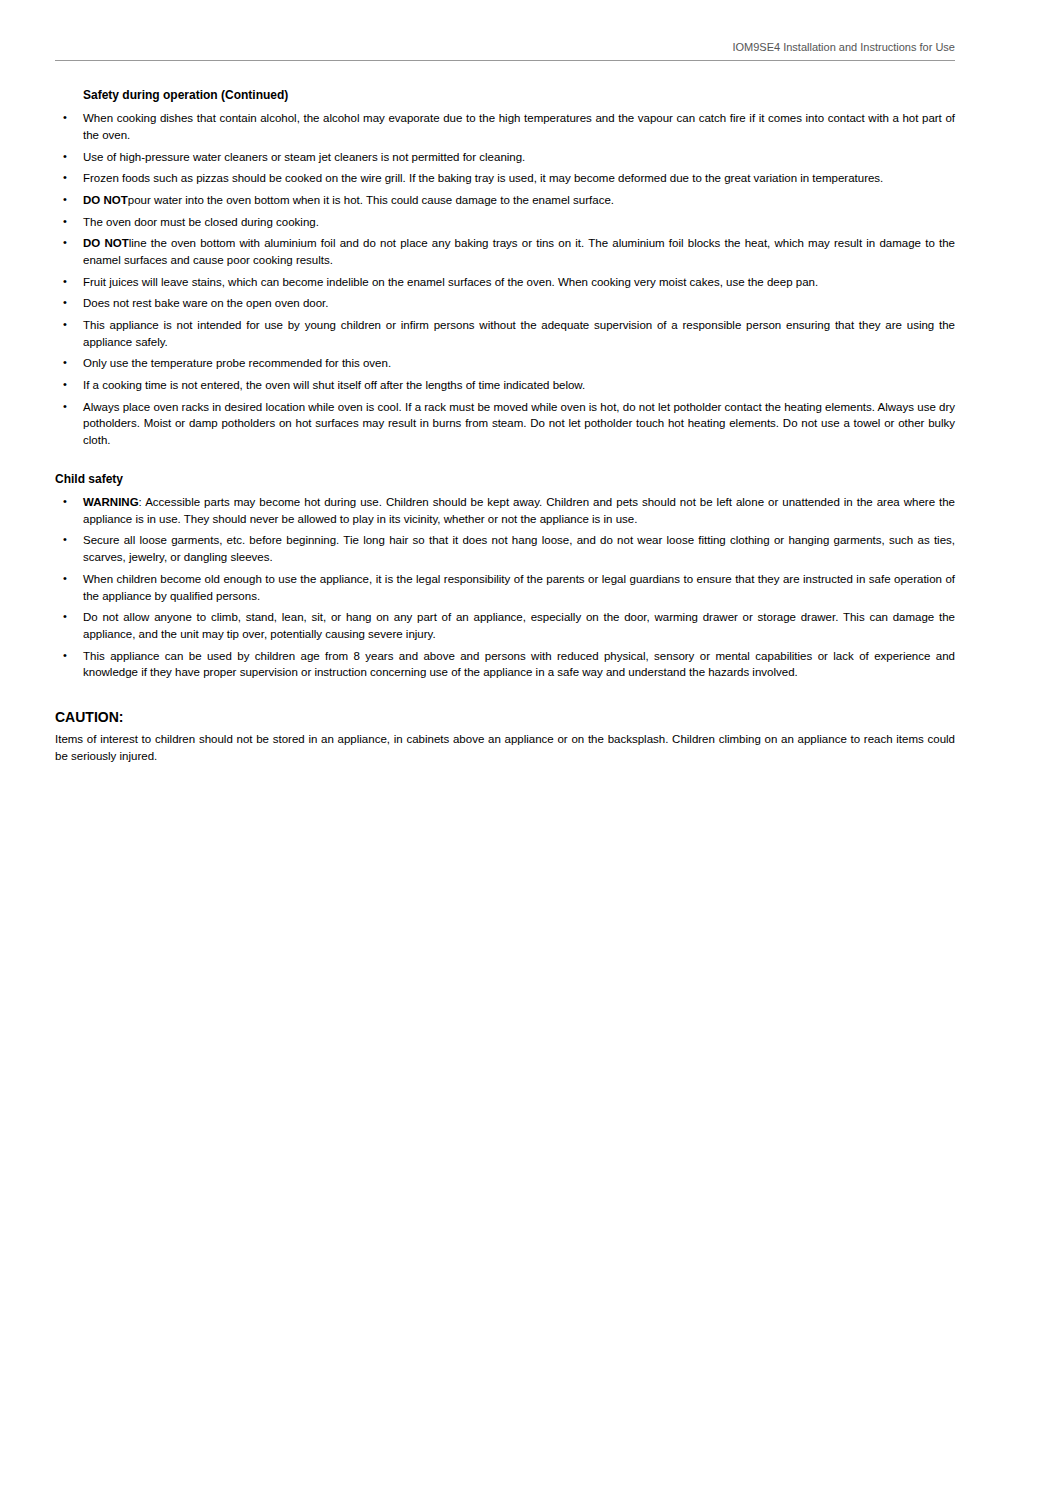IOM9SE4 Installation and Instructions for Use
Safety during operation (Continued)
When cooking dishes that contain alcohol, the alcohol may evaporate due to the high temperatures and the vapour can catch fire if it comes into contact with a hot part of the oven.
Use of high-pressure water cleaners or steam jet cleaners is not permitted for cleaning.
Frozen foods such as pizzas should be cooked on the wire grill. If the baking tray is used, it may become deformed due to the great variation in temperatures.
DO NOTpour water into the oven bottom when it is hot. This could cause damage to the enamel surface.
The oven door must be closed during cooking.
DO NOTline the oven bottom with aluminium foil and do not place any baking trays or tins on it. The aluminium foil blocks the heat, which may result in damage to the enamel surfaces and cause poor cooking results.
Fruit juices will leave stains, which can become indelible on the enamel surfaces of the oven. When cooking very moist cakes, use the deep pan.
Does not rest bake ware on the open oven door.
This appliance is not intended for use by young children or infirm persons without the adequate supervision of a responsible person ensuring that they are using the appliance safely.
Only use the temperature probe recommended for this oven.
If a cooking time is not entered, the oven will shut itself off after the lengths of time indicated below.
Always place oven racks in desired location while oven is cool. If a rack must be moved while oven is hot, do not let potholder contact the heating elements. Always use dry potholders. Moist or damp potholders on hot surfaces may result in burns from steam. Do not let potholder touch hot heating elements. Do not use a towel or other bulky cloth.
Child safety
WARNING: Accessible parts may become hot during use. Children should be kept away. Children and pets should not be left alone or unattended in the area where the appliance is in use. They should never be allowed to play in its vicinity, whether or not the appliance is in use.
Secure all loose garments, etc. before beginning. Tie long hair so that it does not hang loose, and do not wear loose fitting clothing or hanging garments, such as ties, scarves, jewelry, or dangling sleeves.
When children become old enough to use the appliance, it is the legal responsibility of the parents or legal guardians to ensure that they are instructed in safe operation of the appliance by qualified persons.
Do not allow anyone to climb, stand, lean, sit, or hang on any part of an appliance, especially on the door, warming drawer or storage drawer. This can damage the appliance, and the unit may tip over, potentially causing severe injury.
This appliance can be used by children age from 8 years and above and persons with reduced physical, sensory or mental capabilities or lack of experience and knowledge if they have proper supervision or instruction concerning use of the appliance in a safe way and understand the hazards involved.
CAUTION:
Items of interest to children should not be stored in an appliance, in cabinets above an appliance or on the backsplash. Children climbing on an appliance to reach items could be seriously injured.